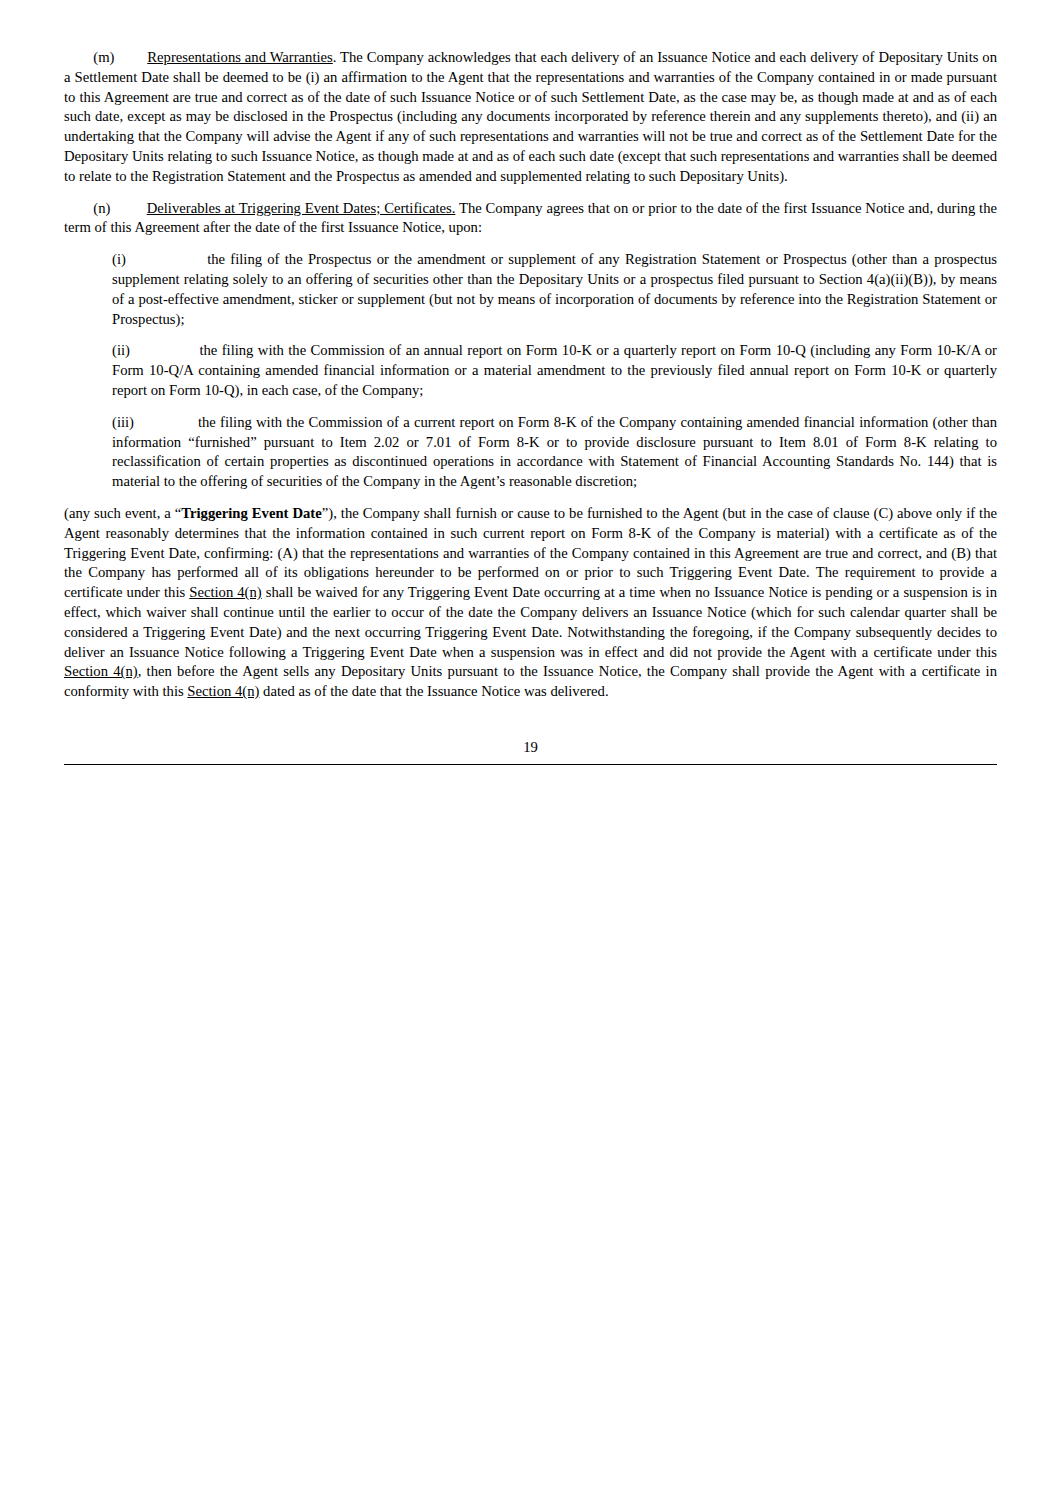(m) Representations and Warranties. The Company acknowledges that each delivery of an Issuance Notice and each delivery of Depositary Units on a Settlement Date shall be deemed to be (i) an affirmation to the Agent that the representations and warranties of the Company contained in or made pursuant to this Agreement are true and correct as of the date of such Issuance Notice or of such Settlement Date, as the case may be, as though made at and as of each such date, except as may be disclosed in the Prospectus (including any documents incorporated by reference therein and any supplements thereto), and (ii) an undertaking that the Company will advise the Agent if any of such representations and warranties will not be true and correct as of the Settlement Date for the Depositary Units relating to such Issuance Notice, as though made at and as of each such date (except that such representations and warranties shall be deemed to relate to the Registration Statement and the Prospectus as amended and supplemented relating to such Depositary Units).
(n) Deliverables at Triggering Event Dates; Certificates. The Company agrees that on or prior to the date of the first Issuance Notice and, during the term of this Agreement after the date of the first Issuance Notice, upon:
(i) the filing of the Prospectus or the amendment or supplement of any Registration Statement or Prospectus (other than a prospectus supplement relating solely to an offering of securities other than the Depositary Units or a prospectus filed pursuant to Section 4(a)(ii)(B)), by means of a post-effective amendment, sticker or supplement (but not by means of incorporation of documents by reference into the Registration Statement or Prospectus);
(ii) the filing with the Commission of an annual report on Form 10-K or a quarterly report on Form 10-Q (including any Form 10-K/A or Form 10-Q/A containing amended financial information or a material amendment to the previously filed annual report on Form 10-K or quarterly report on Form 10-Q), in each case, of the Company;
(iii) the filing with the Commission of a current report on Form 8-K of the Company containing amended financial information (other than information “furnished” pursuant to Item 2.02 or 7.01 of Form 8-K or to provide disclosure pursuant to Item 8.01 of Form 8-K relating to reclassification of certain properties as discontinued operations in accordance with Statement of Financial Accounting Standards No. 144) that is material to the offering of securities of the Company in the Agent’s reasonable discretion;
(any such event, a “Triggering Event Date”), the Company shall furnish or cause to be furnished to the Agent (but in the case of clause (C) above only if the Agent reasonably determines that the information contained in such current report on Form 8-K of the Company is material) with a certificate as of the Triggering Event Date, confirming: (A) that the representations and warranties of the Company contained in this Agreement are true and correct, and (B) that the Company has performed all of its obligations hereunder to be performed on or prior to such Triggering Event Date. The requirement to provide a certificate under this Section 4(n) shall be waived for any Triggering Event Date occurring at a time when no Issuance Notice is pending or a suspension is in effect, which waiver shall continue until the earlier to occur of the date the Company delivers an Issuance Notice (which for such calendar quarter shall be considered a Triggering Event Date) and the next occurring Triggering Event Date. Notwithstanding the foregoing, if the Company subsequently decides to deliver an Issuance Notice following a Triggering Event Date when a suspension was in effect and did not provide the Agent with a certificate under this Section 4(n), then before the Agent sells any Depositary Units pursuant to the Issuance Notice, the Company shall provide the Agent with a certificate in conformity with this Section 4(n) dated as of the date that the Issuance Notice was delivered.
19